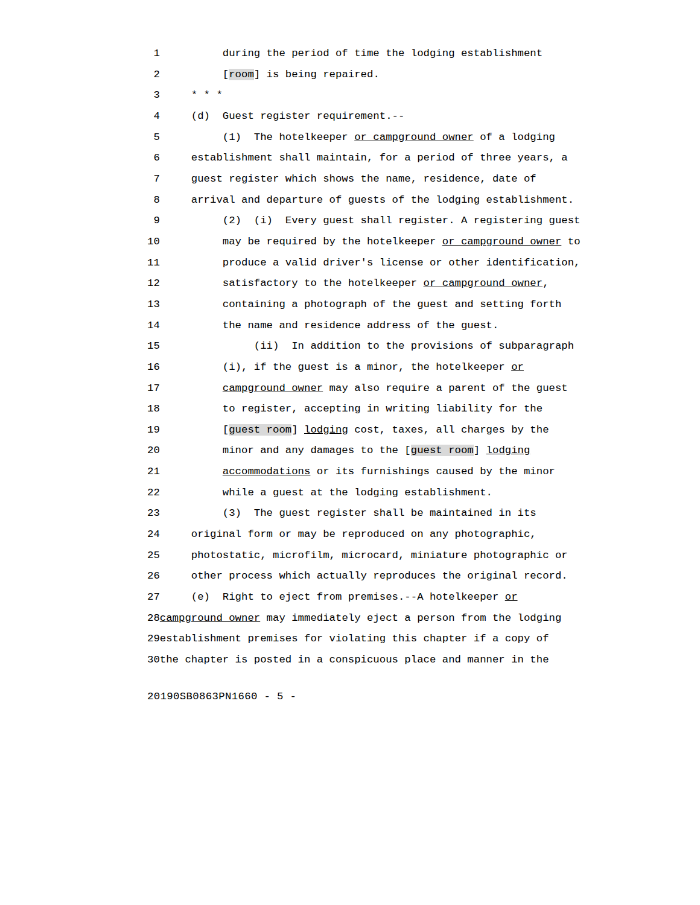| 1 | during the period of time the lodging establishment |
| 2 | [ room ] is being repaired. |
| 3 | * * * |
| 4 | (d) Guest register requirement.-- |
| 5 | (1) The hotelkeeper or campground owner of a lodging |
| 6 | establishment shall maintain, for a period of three years, a |
| 7 | guest register which shows the name, residence, date of |
| 8 | arrival and departure of guests of the lodging establishment. |
| 9 | (2) (i) Every guest shall register. A registering guest |
| 10 | may be required by the hotelkeeper or campground owner to |
| 11 | produce a valid driver's license or other identification, |
| 12 | satisfactory to the hotelkeeper or campground owner , |
| 13 | containing a photograph of the guest and setting forth |
| 14 | the name and residence address of the guest. |
| 15 | (ii) In addition to the provisions of subparagraph |
| 16 | (i), if the guest is a minor, the hotelkeeper or |
| 17 | campground owner may also require a parent of the guest |
| 18 | to register, accepting in writing liability for the |
| 19 | [ guest room ] lodging cost, taxes, all charges by the |
| 20 | minor and any damages to the [ guest room ] lodging |
| 21 | accommodations or its furnishings caused by the minor |
| 22 | while a guest at the lodging establishment. |
| 23 | (3) The guest register shall be maintained in its |
| 24 | original form or may be reproduced on any photographic, |
| 25 | photostatic, microfilm, microcard, miniature photographic or |
| 26 | other process which actually reproduces the original record. |
| 27 | (e) Right to eject from premises.--A hotelkeeper or |
| 28 | campground owner may immediately eject a person from the lodging |
| 29 | establishment premises for violating this chapter if a copy of |
| 30 | the chapter is posted in a conspicuous place and manner in the |
20190SB0863PN1660 - 5 -